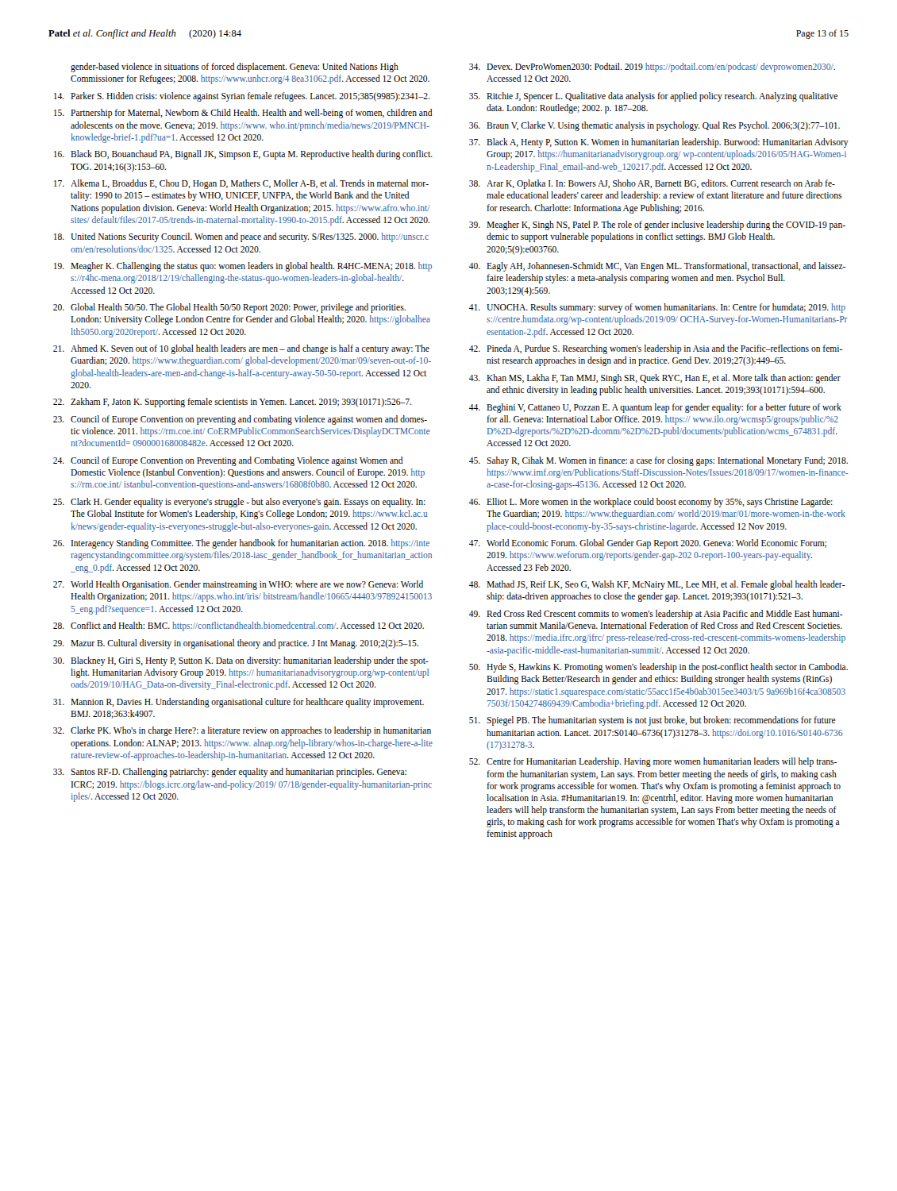Patel et al. Conflict and Health (2020) 14:84
Page 13 of 15
gender-based violence in situations of forced displacement. Geneva: United Nations High Commissioner for Refugees; 2008. https://www.unhcr.org/4 8ea31062.pdf. Accessed 12 Oct 2020.
14. Parker S. Hidden crisis: violence against Syrian female refugees. Lancet. 2015;385(9985):2341–2.
15. Partnership for Maternal, Newborn & Child Health. Health and well-being of women, children and adolescents on the move. Geneva; 2019. https://www. who.int/pmnch/media/news/2019/PMNCH-knowledge-brief-1.pdf?ua=1. Accessed 12 Oct 2020.
16. Black BO, Bouanchaud PA, Bignall JK, Simpson E, Gupta M. Reproductive health during conflict. TOG. 2014;16(3):153–60.
17. Alkema L, Broaddus E, Chou D, Hogan D, Mathers C, Moller A-B, et al. Trends in maternal mortality: 1990 to 2015 – estimates by WHO, UNICEF, UNFPA, the World Bank and the United Nations population division. Geneva: World Health Organization; 2015. https://www.afro.who.int/sites/ default/files/2017-05/trends-in-maternal-mortality-1990-to-2015.pdf. Accessed 12 Oct 2020.
18. United Nations Security Council. Women and peace and security. S/Res/1325. 2000. http://unscr.com/en/resolutions/doc/1325. Accessed 12 Oct 2020.
19. Meagher K. Challenging the status quo: women leaders in global health. R4HC-MENA; 2018. https://r4hc-mena.org/2018/12/19/challenging-the-status-quo-women-leaders-in-global-health/. Accessed 12 Oct 2020.
20. Global Health 50/50. The Global Health 50/50 Report 2020: Power, privilege and priorities. London: University College London Centre for Gender and Global Health; 2020. https://globalhealth5050.org/2020report/. Accessed 12 Oct 2020.
21. Ahmed K. Seven out of 10 global health leaders are men – and change is half a century away: The Guardian; 2020. https://www.theguardian.com/ global-development/2020/mar/09/seven-out-of-10-global-health-leaders-are-men-and-change-is-half-a-century-away-50-50-report. Accessed 12 Oct 2020.
22. Zakham F, Jaton K. Supporting female scientists in Yemen. Lancet. 2019; 393(10171):526–7.
23. Council of Europe Convention on preventing and combating violence against women and domestic violence. 2011. https://rm.coe.int/ CoERMPublicCommonSearchServices/DisplayDCTMContent?documentId= 090000168008482e. Accessed 12 Oct 2020.
24. Council of Europe Convention on Preventing and Combating Violence against Women and Domestic Violence (Istanbul Convention): Questions and answers. Council of Europe. 2019. https://rm.coe.int/ istanbul-convention-questions-and-answers/16808f0b80. Accessed 12 Oct 2020.
25. Clark H. Gender equality is everyone's struggle - but also everyone's gain. Essays on equality. In: The Global Institute for Women's Leadership, King's College London; 2019. https://www.kcl.ac.uk/news/gender-equality-is-everyones-struggle-but-also-everyones-gain. Accessed 12 Oct 2020.
26. Interagency Standing Committee. The gender handbook for humanitarian action. 2018. https://interagencystandingcommittee.org/system/files/2018-iasc_gender_handbook_for_humanitarian_action_eng_0.pdf. Accessed 12 Oct 2020.
27. World Health Organisation. Gender mainstreaming in WHO: where are we now? Geneva: World Health Organization; 2011. https://apps.who.int/iris/ bitstream/handle/10665/44403/9789241500135_eng.pdf?sequence=1. Accessed 12 Oct 2020.
28. Conflict and Health: BMC. https://conflictandhealth.biomedcentral.com/. Accessed 12 Oct 2020.
29. Mazur B. Cultural diversity in organisational theory and practice. J Int Manag. 2010;2(2):5–15.
30. Blackney H, Giri S, Henty P, Sutton K. Data on diversity: humanitarian leadership under the spotlight. Humanitarian Advisory Group 2019. https:// humanitarianadvisorygroup.org/wp-content/uploads/2019/10/HAG_Data-on-diversity_Final-electronic.pdf. Accessed 12 Oct 2020.
31. Mannion R, Davies H. Understanding organisational culture for healthcare quality improvement. BMJ. 2018;363:k4907.
32. Clarke PK. Who's in charge Here?: a literature review on approaches to leadership in humanitarian operations. London: ALNAP; 2013. https://www. alnap.org/help-library/whos-in-charge-here-a-literature-review-of-approaches-to-leadership-in-humanitarian. Accessed 12 Oct 2020.
33. Santos RF-D. Challenging patriarchy: gender equality and humanitarian principles. Geneva: ICRC; 2019. https://blogs.icrc.org/law-and-policy/2019/ 07/18/gender-equality-humanitarian-principles/. Accessed 12 Oct 2020.
34. Devex. DevProWomen2030: Podtail. 2019 https://podtail.com/en/podcast/ devprowomen2030/. Accessed 12 Oct 2020.
35. Ritchie J, Spencer L. Qualitative data analysis for applied policy research. Analyzing qualitative data. London: Routledge; 2002. p. 187–208.
36. Braun V, Clarke V. Using thematic analysis in psychology. Qual Res Psychol. 2006;3(2):77–101.
37. Black A, Henty P, Sutton K. Women in humanitarian leadership. Burwood: Humanitarian Advisory Group; 2017. https://humanitarianadvisorygroup.org/ wp-content/uploads/2016/05/HAG-Women-in-Leadership_Final_email-and-web_120217.pdf. Accessed 12 Oct 2020.
38. Arar K, Oplatka I. In: Bowers AJ, Shoho AR, Barnett BG, editors. Current research on Arab female educational leaders' career and leadership: a review of extant literature and future directions for research. Charlotte: Informationa Age Publishing; 2016.
39. Meagher K, Singh NS, Patel P. The role of gender inclusive leadership during the COVID-19 pandemic to support vulnerable populations in conflict settings. BMJ Glob Health. 2020;5(9):e003760.
40. Eagly AH, Johannesen-Schmidt MC, Van Engen ML. Transformational, transactional, and laissez-faire leadership styles: a meta-analysis comparing women and men. Psychol Bull. 2003;129(4):569.
41. UNOCHA. Results summary: survey of women humanitarians. In: Centre for humdata; 2019. https://centre.humdata.org/wp-content/uploads/2019/09/ OCHA-Survey-for-Women-Humanitarians-Presentation-2.pdf. Accessed 12 Oct 2020.
42. Pineda A, Purdue S. Researching women's leadership in Asia and the Pacific–reflections on feminist research approaches in design and in practice. Gend Dev. 2019;27(3):449–65.
43. Khan MS, Lakha F, Tan MMJ, Singh SR, Quek RYC, Han E, et al. More talk than action: gender and ethnic diversity in leading public health universities. Lancet. 2019;393(10171):594–600.
44. Beghini V, Cattaneo U, Pozzan E. A quantum leap for gender equality: for a better future of work for all. Geneva: Internatioal Labor Office. 2019. https:// www.ilo.org/wcmsp5/groups/public/%2D%2D-dgreports/%2D%2D-dcomm/%2D%2D-publ/documents/publication/wcms_674831.pdf. Accessed 12 Oct 2020.
45. Sahay R, Cihak M. Women in finance: a case for closing gaps: International Monetary Fund; 2018. https://www.imf.org/en/Publications/Staff-Discussion-Notes/Issues/2018/09/17/women-in-finance-a-case-for-closing-gaps-45136. Accessed 12 Oct 2020.
46. Elliot L. More women in the workplace could boost economy by 35%, says Christine Lagarde: The Guardian; 2019. https://www.theguardian.com/ world/2019/mar/01/more-women-in-the-workplace-could-boost-economy-by-35-says-christine-lagarde. Accessed 12 Nov 2019.
47. World Economic Forum. Global Gender Gap Report 2020. Geneva: World Economic Forum; 2019. https://www.weforum.org/reports/gender-gap-202 0-report-100-years-pay-equality. Accessed 23 Feb 2020.
48. Mathad JS, Reif LK, Seo G, Walsh KF, McNairy ML, Lee MH, et al. Female global health leadership: data-driven approaches to close the gender gap. Lancet. 2019;393(10171):521–3.
49. Red Cross Red Crescent commits to women's leadership at Asia Pacific and Middle East humanitarian summit Manila/Geneva. International Federation of Red Cross and Red Crescent Societies. 2018. https://media.ifrc.org/ifrc/ press-release/red-cross-red-crescent-commits-womens-leadership-asia-pacific-middle-east-humanitarian-summit/. Accessed 12 Oct 2020.
50. Hyde S, Hawkins K. Promoting women's leadership in the post-conflict health sector in Cambodia. Building Back Better/Research in gender and ethics: Building stronger health systems (RinGs) 2017. https://static1.squarespace.com/static/55acc1f5e4b0ab3015ee3403/t/5 9a969b16f4ca3085037503f/1504274869439/Cambodia+briefing.pdf. Accessed 12 Oct 2020.
51. Spiegel PB. The humanitarian system is not just broke, but broken: recommendations for future humanitarian action. Lancet. 2017:S0140–6736(17)31278–3. https://doi.org/10.1016/S0140-6736(17)31278-3.
52. Centre for Humanitarian Leadership. Having more women humanitarian leaders will help transform the humanitarian system, Lan says. From better meeting the needs of girls, to making cash for work programs accessible for women. That's why Oxfam is promoting a feminist approach to localisation in Asia. #Humanitarian19. In: @centrhl, editor. Having more women humanitarian leaders will help transform the humanitarian system, Lan says From better meeting the needs of girls, to making cash for work programs accessible for women That's why Oxfam is promoting a feminist approach